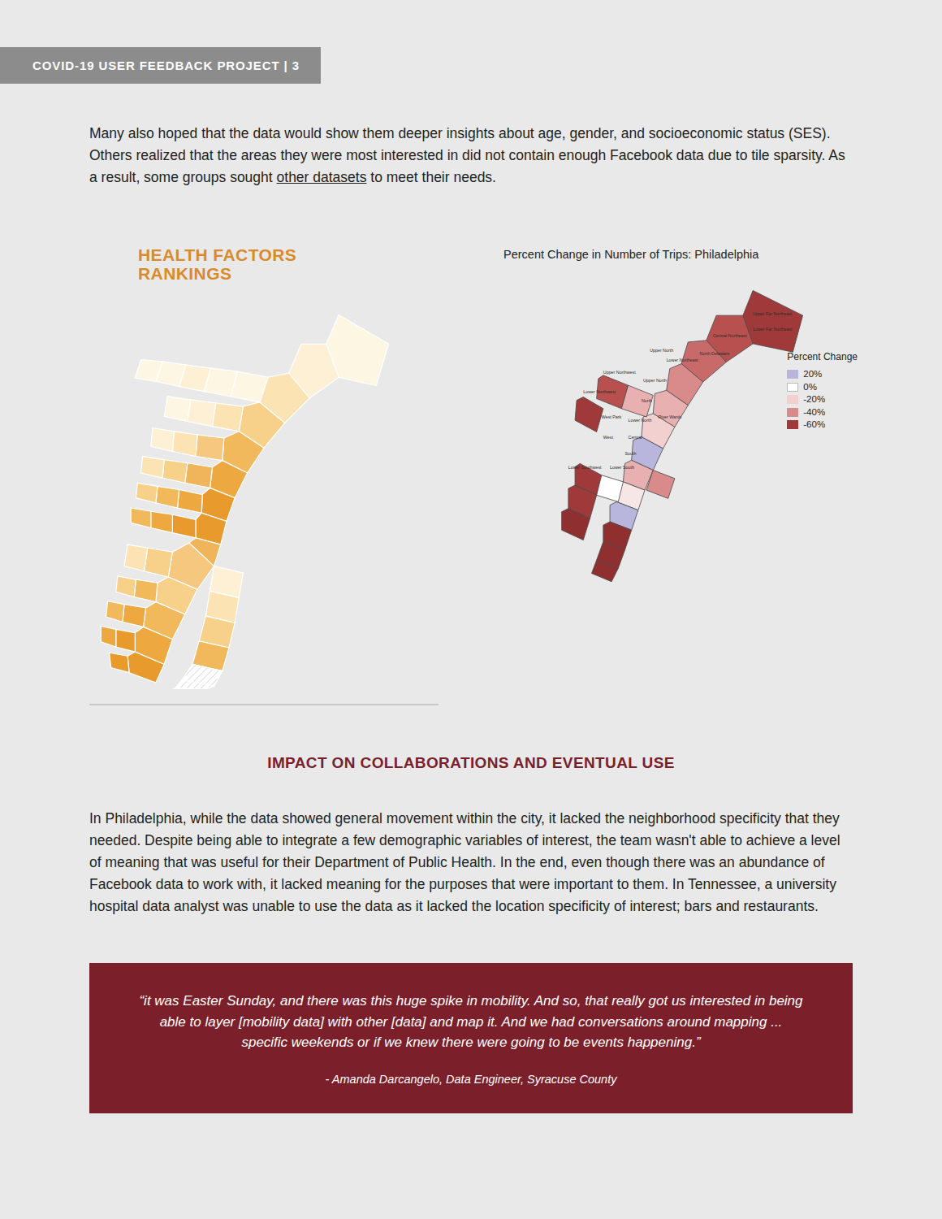COVID-19 User Feedback Project | 3
Many also hoped that the data would show them deeper insights about age, gender, and socioeconomic status (SES). Others realized that the areas they were most interested in did not contain enough Facebook data due to tile sparsity. As a result, some groups sought other datasets to meet their needs.
Health Factors
Rankings
Percent Change in Number of Trips: Philadelphia
Upper Far Northeast Lower Far Northeast Central Northeast North Delaware Lower Northeast Upper North Upper Northwest Lower Northwest Upper North North Lower North River Wards West Park West Central South Lower South Lower Southwest
Percent Change
20%
0%
-20%
-40%
-60%
Impact on Collaborations and Eventual Use
In Philadelphia, while the data showed general movement within the city, it lacked the neighborhood specificity that they needed. Despite being able to integrate a few demographic variables of interest, the team wasn't able to achieve a level of meaning that was useful for their Department of Public Health. In the end, even though there was an abundance of Facebook data to work with, it lacked meaning for the purposes that were important to them. In Tennessee, a university hospital data analyst was unable to use the data as it lacked the location specificity of interest; bars and restaurants.
“it was Easter Sunday, and there was this huge spike in mobility. And so, that really got us interested in being able to layer [mobility data] with other [data] and map it. And we had conversations around mapping ... specific weekends or if we knew there were going to be events happening.”
- Amanda Darcangelo, Data Engineer, Syracuse County